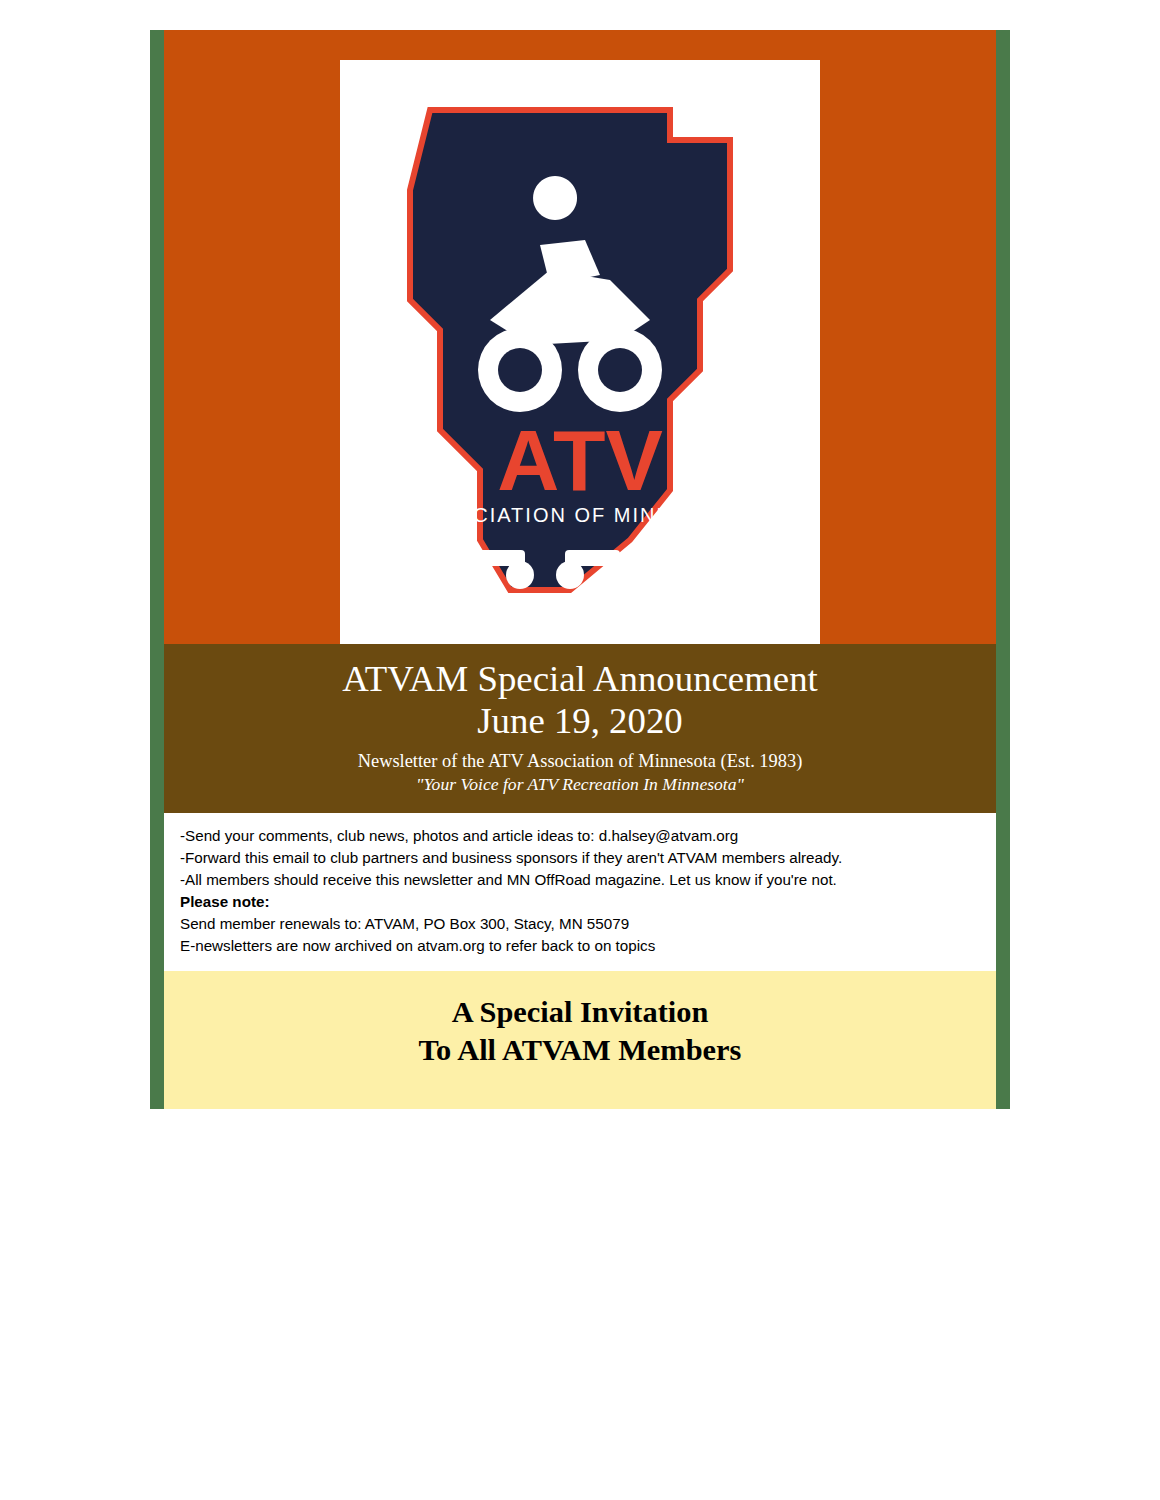ATV Association of Minnesota logo ATV ASSOCIATION OF MINNESTOA
ATVAM Special Announcement
June 19, 2020
Newsletter of the ATV Association of Minnesota (Est. 1983)
"Your Voice for ATV Recreation In Minnesota"
-Send your comments, club news, photos and article ideas to: d.halsey@atvam.org
-Forward this email to club partners and business sponsors if they aren't ATVAM members already.
-All members should receive this newsletter and MN OffRoad magazine. Let us know if you're not.
Please note:
Send member renewals to: ATVAM, PO Box 300, Stacy, MN 55079
E-newsletters are now archived on atvam.org to refer back to on topics
A Special Invitation
To All ATVAM Members